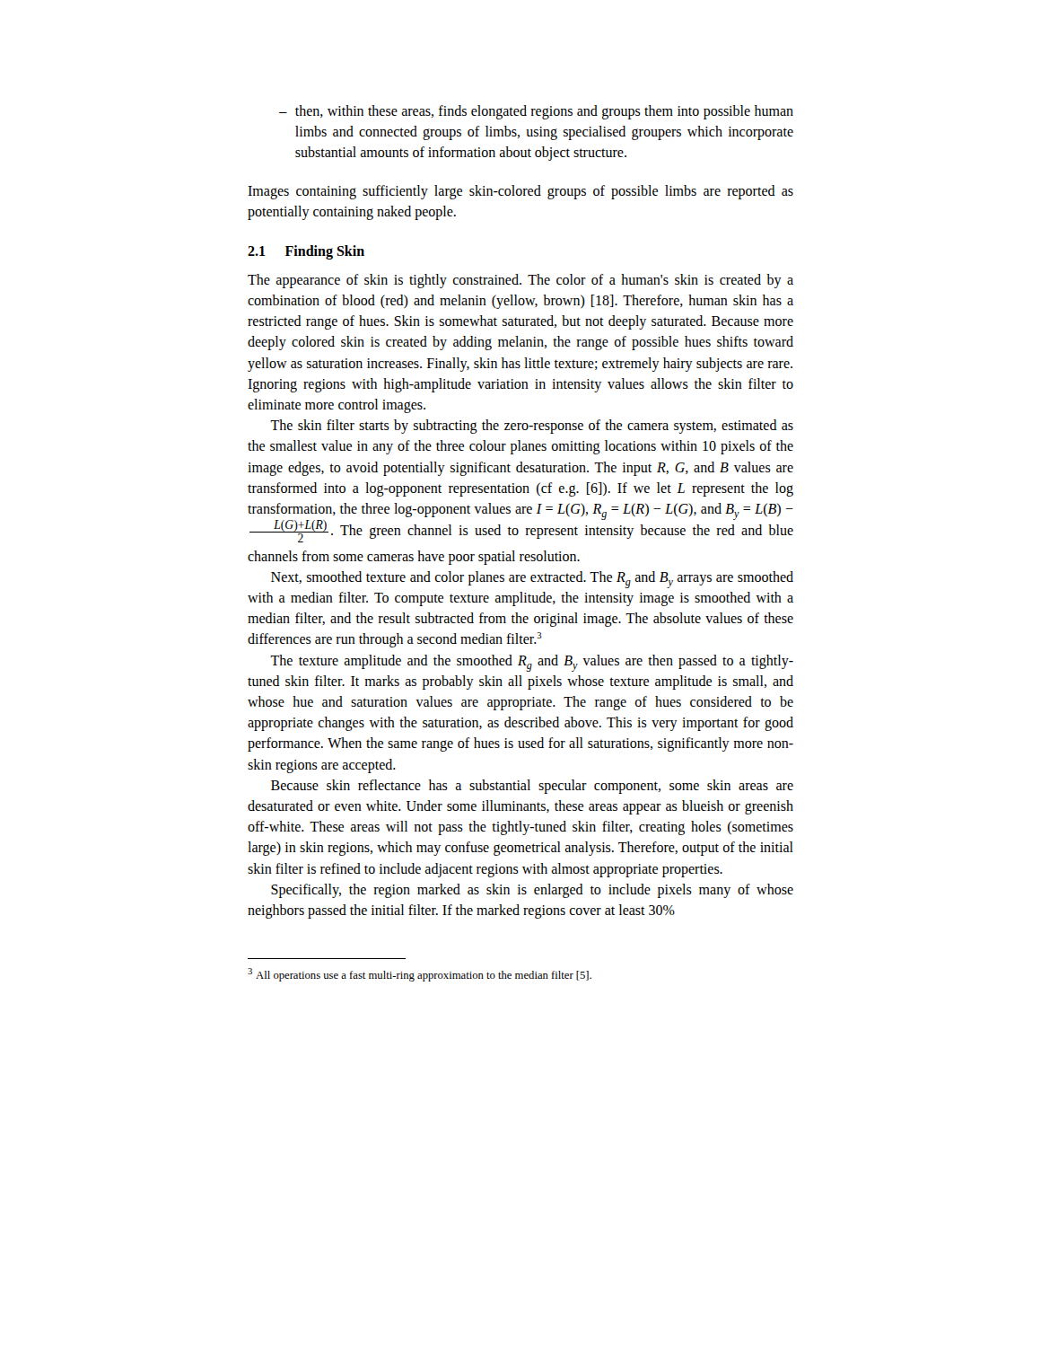then, within these areas, finds elongated regions and groups them into possible human limbs and connected groups of limbs, using specialised groupers which incorporate substantial amounts of information about object structure.
Images containing sufficiently large skin-colored groups of possible limbs are reported as potentially containing naked people.
2.1 Finding Skin
The appearance of skin is tightly constrained. The color of a human's skin is created by a combination of blood (red) and melanin (yellow, brown) [18]. Therefore, human skin has a restricted range of hues. Skin is somewhat saturated, but not deeply saturated. Because more deeply colored skin is created by adding melanin, the range of possible hues shifts toward yellow as saturation increases. Finally, skin has little texture; extremely hairy subjects are rare. Ignoring regions with high-amplitude variation in intensity values allows the skin filter to eliminate more control images.
The skin filter starts by subtracting the zero-response of the camera system, estimated as the smallest value in any of the three colour planes omitting locations within 10 pixels of the image edges, to avoid potentially significant desaturation. The input R, G, and B values are transformed into a log-opponent representation (cf e.g. [6]). If we let L represent the log transformation, the three log-opponent values are I = L(G), Rg = L(R) − L(G), and By = L(B) − L(G)+L(R) 2. The green channel is used to represent intensity because the red and blue channels from some cameras have poor spatial resolution.
Next, smoothed texture and color planes are extracted. The Rg and By arrays are smoothed with a median filter. To compute texture amplitude, the intensity image is smoothed with a median filter, and the result subtracted from the original image. The absolute values of these differences are run through a second median filter.3
The texture amplitude and the smoothed Rg and By values are then passed to a tightly-tuned skin filter. It marks as probably skin all pixels whose texture amplitude is small, and whose hue and saturation values are appropriate. The range of hues considered to be appropriate changes with the saturation, as described above. This is very important for good performance. When the same range of hues is used for all saturations, significantly more non-skin regions are accepted.
Because skin reflectance has a substantial specular component, some skin areas are desaturated or even white. Under some illuminants, these areas appear as blueish or greenish off-white. These areas will not pass the tightly-tuned skin filter, creating holes (sometimes large) in skin regions, which may confuse geometrical analysis. Therefore, output of the initial skin filter is refined to include adjacent regions with almost appropriate properties.
Specifically, the region marked as skin is enlarged to include pixels many of whose neighbors passed the initial filter. If the marked regions cover at least 30%
3All operations use a fast multi-ring approximation to the median filter [5].